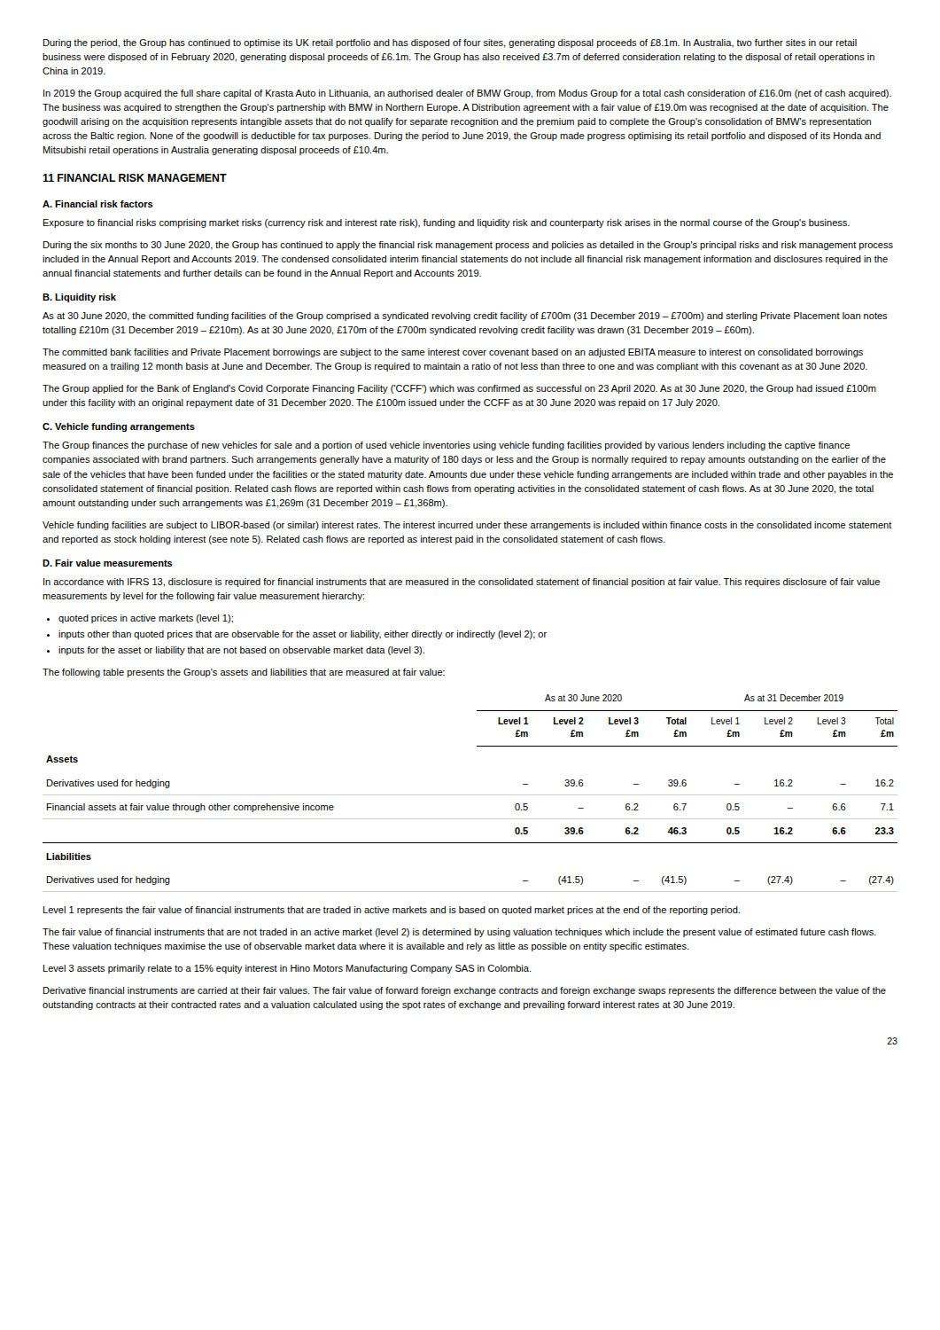During the period, the Group has continued to optimise its UK retail portfolio and has disposed of four sites, generating disposal proceeds of £8.1m. In Australia, two further sites in our retail business were disposed of in February 2020, generating disposal proceeds of £6.1m. The Group has also received £3.7m of deferred consideration relating to the disposal of retail operations in China in 2019.
In 2019 the Group acquired the full share capital of Krasta Auto in Lithuania, an authorised dealer of BMW Group, from Modus Group for a total cash consideration of £16.0m (net of cash acquired). The business was acquired to strengthen the Group's partnership with BMW in Northern Europe. A Distribution agreement with a fair value of £19.0m was recognised at the date of acquisition. The goodwill arising on the acquisition represents intangible assets that do not qualify for separate recognition and the premium paid to complete the Group's consolidation of BMW's representation across the Baltic region. None of the goodwill is deductible for tax purposes. During the period to June 2019, the Group made progress optimising its retail portfolio and disposed of its Honda and Mitsubishi retail operations in Australia generating disposal proceeds of £10.4m.
11 FINANCIAL RISK MANAGEMENT
A. Financial risk factors
Exposure to financial risks comprising market risks (currency risk and interest rate risk), funding and liquidity risk and counterparty risk arises in the normal course of the Group's business.
During the six months to 30 June 2020, the Group has continued to apply the financial risk management process and policies as detailed in the Group's principal risks and risk management process included in the Annual Report and Accounts 2019. The condensed consolidated interim financial statements do not include all financial risk management information and disclosures required in the annual financial statements and further details can be found in the Annual Report and Accounts 2019.
B. Liquidity risk
As at 30 June 2020, the committed funding facilities of the Group comprised a syndicated revolving credit facility of £700m (31 December 2019 – £700m) and sterling Private Placement loan notes totalling £210m (31 December 2019 – £210m). As at 30 June 2020, £170m of the £700m syndicated revolving credit facility was drawn (31 December 2019 – £60m).
The committed bank facilities and Private Placement borrowings are subject to the same interest cover covenant based on an adjusted EBITA measure to interest on consolidated borrowings measured on a trailing 12 month basis at June and December. The Group is required to maintain a ratio of not less than three to one and was compliant with this covenant as at 30 June 2020.
The Group applied for the Bank of England's Covid Corporate Financing Facility ('CCFF') which was confirmed as successful on 23 April 2020. As at 30 June 2020, the Group had issued £100m under this facility with an original repayment date of 31 December 2020. The £100m issued under the CCFF as at 30 June 2020 was repaid on 17 July 2020.
C. Vehicle funding arrangements
The Group finances the purchase of new vehicles for sale and a portion of used vehicle inventories using vehicle funding facilities provided by various lenders including the captive finance companies associated with brand partners. Such arrangements generally have a maturity of 180 days or less and the Group is normally required to repay amounts outstanding on the earlier of the sale of the vehicles that have been funded under the facilities or the stated maturity date. Amounts due under these vehicle funding arrangements are included within trade and other payables in the consolidated statement of financial position. Related cash flows are reported within cash flows from operating activities in the consolidated statement of cash flows. As at 30 June 2020, the total amount outstanding under such arrangements was £1,269m (31 December 2019 – £1,368m).
Vehicle funding facilities are subject to LIBOR-based (or similar) interest rates. The interest incurred under these arrangements is included within finance costs in the consolidated income statement and reported as stock holding interest (see note 5). Related cash flows are reported as interest paid in the consolidated statement of cash flows.
D. Fair value measurements
In accordance with IFRS 13, disclosure is required for financial instruments that are measured in the consolidated statement of financial position at fair value. This requires disclosure of fair value measurements by level for the following fair value measurement hierarchy:
quoted prices in active markets (level 1);
inputs other than quoted prices that are observable for the asset or liability, either directly or indirectly (level 2); or
inputs for the asset or liability that are not based on observable market data (level 3).
The following table presents the Group's assets and liabilities that are measured at fair value:
| | As at 30 June 2020 | As at 31 December 2019 |
| --- | --- | --- |
| | Level 1 £m | Level 2 £m | Level 3 £m | Total £m | Level 1 £m | Level 2 £m | Level 3 £m | Total £m |
| Assets | |
| Derivatives used for hedging | – | 39.6 | – | 39.6 | – | 16.2 | – | 16.2 |
| Financial assets at fair value through other comprehensive income | 0.5 | – | 6.2 | 6.7 | 0.5 | – | 6.6 | 7.1 |
| | 0.5 | 39.6 | 6.2 | 46.3 | 0.5 | 16.2 | 6.6 | 23.3 |
| Liabilities | |
| Derivatives used for hedging | – | (41.5) | – | (41.5) | – | (27.4) | – | (27.4) |
Level 1 represents the fair value of financial instruments that are traded in active markets and is based on quoted market prices at the end of the reporting period.
The fair value of financial instruments that are not traded in an active market (level 2) is determined by using valuation techniques which include the present value of estimated future cash flows. These valuation techniques maximise the use of observable market data where it is available and rely as little as possible on entity specific estimates.
Level 3 assets primarily relate to a 15% equity interest in Hino Motors Manufacturing Company SAS in Colombia.
Derivative financial instruments are carried at their fair values. The fair value of forward foreign exchange contracts and foreign exchange swaps represents the difference between the value of the outstanding contracts at their contracted rates and a valuation calculated using the spot rates of exchange and prevailing forward interest rates at 30 June 2019.
23